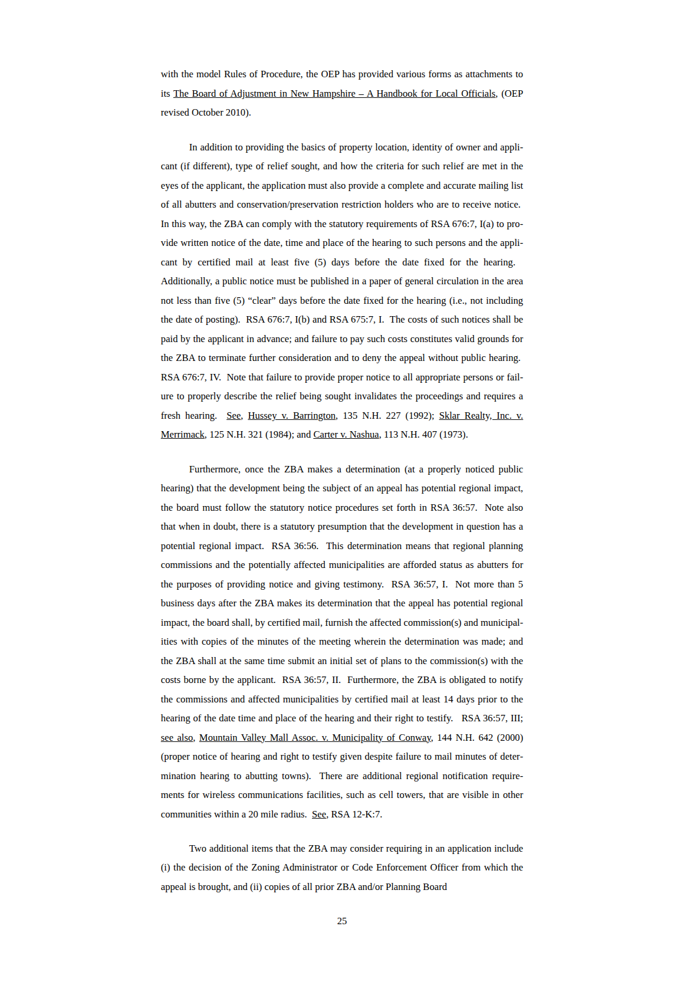with the model Rules of Procedure, the OEP has provided various forms as attachments to its The Board of Adjustment in New Hampshire – A Handbook for Local Officials, (OEP revised October 2010).
In addition to providing the basics of property location, identity of owner and applicant (if different), type of relief sought, and how the criteria for such relief are met in the eyes of the applicant, the application must also provide a complete and accurate mailing list of all abutters and conservation/preservation restriction holders who are to receive notice. In this way, the ZBA can comply with the statutory requirements of RSA 676:7, I(a) to provide written notice of the date, time and place of the hearing to such persons and the applicant by certified mail at least five (5) days before the date fixed for the hearing. Additionally, a public notice must be published in a paper of general circulation in the area not less than five (5) “clear” days before the date fixed for the hearing (i.e., not including the date of posting). RSA 676:7, I(b) and RSA 675:7, I. The costs of such notices shall be paid by the applicant in advance; and failure to pay such costs constitutes valid grounds for the ZBA to terminate further consideration and to deny the appeal without public hearing. RSA 676:7, IV. Note that failure to provide proper notice to all appropriate persons or failure to properly describe the relief being sought invalidates the proceedings and requires a fresh hearing. See, Hussey v. Barrington, 135 N.H. 227 (1992); Sklar Realty, Inc. v. Merrimack, 125 N.H. 321 (1984); and Carter v. Nashua, 113 N.H. 407 (1973).
Furthermore, once the ZBA makes a determination (at a properly noticed public hearing) that the development being the subject of an appeal has potential regional impact, the board must follow the statutory notice procedures set forth in RSA 36:57. Note also that when in doubt, there is a statutory presumption that the development in question has a potential regional impact. RSA 36:56. This determination means that regional planning commissions and the potentially affected municipalities are afforded status as abutters for the purposes of providing notice and giving testimony. RSA 36:57, I. Not more than 5 business days after the ZBA makes its determination that the appeal has potential regional impact, the board shall, by certified mail, furnish the affected commission(s) and municipalities with copies of the minutes of the meeting wherein the determination was made; and the ZBA shall at the same time submit an initial set of plans to the commission(s) with the costs borne by the applicant. RSA 36:57, II. Furthermore, the ZBA is obligated to notify the commissions and affected municipalities by certified mail at least 14 days prior to the hearing of the date time and place of the hearing and their right to testify. RSA 36:57, III; see also, Mountain Valley Mall Assoc. v. Municipality of Conway, 144 N.H. 642 (2000)(proper notice of hearing and right to testify given despite failure to mail minutes of determination hearing to abutting towns). There are additional regional notification requirements for wireless communications facilities, such as cell towers, that are visible in other communities within a 20 mile radius. See, RSA 12-K:7.
Two additional items that the ZBA may consider requiring in an application include (i) the decision of the Zoning Administrator or Code Enforcement Officer from which the appeal is brought, and (ii) copies of all prior ZBA and/or Planning Board
25